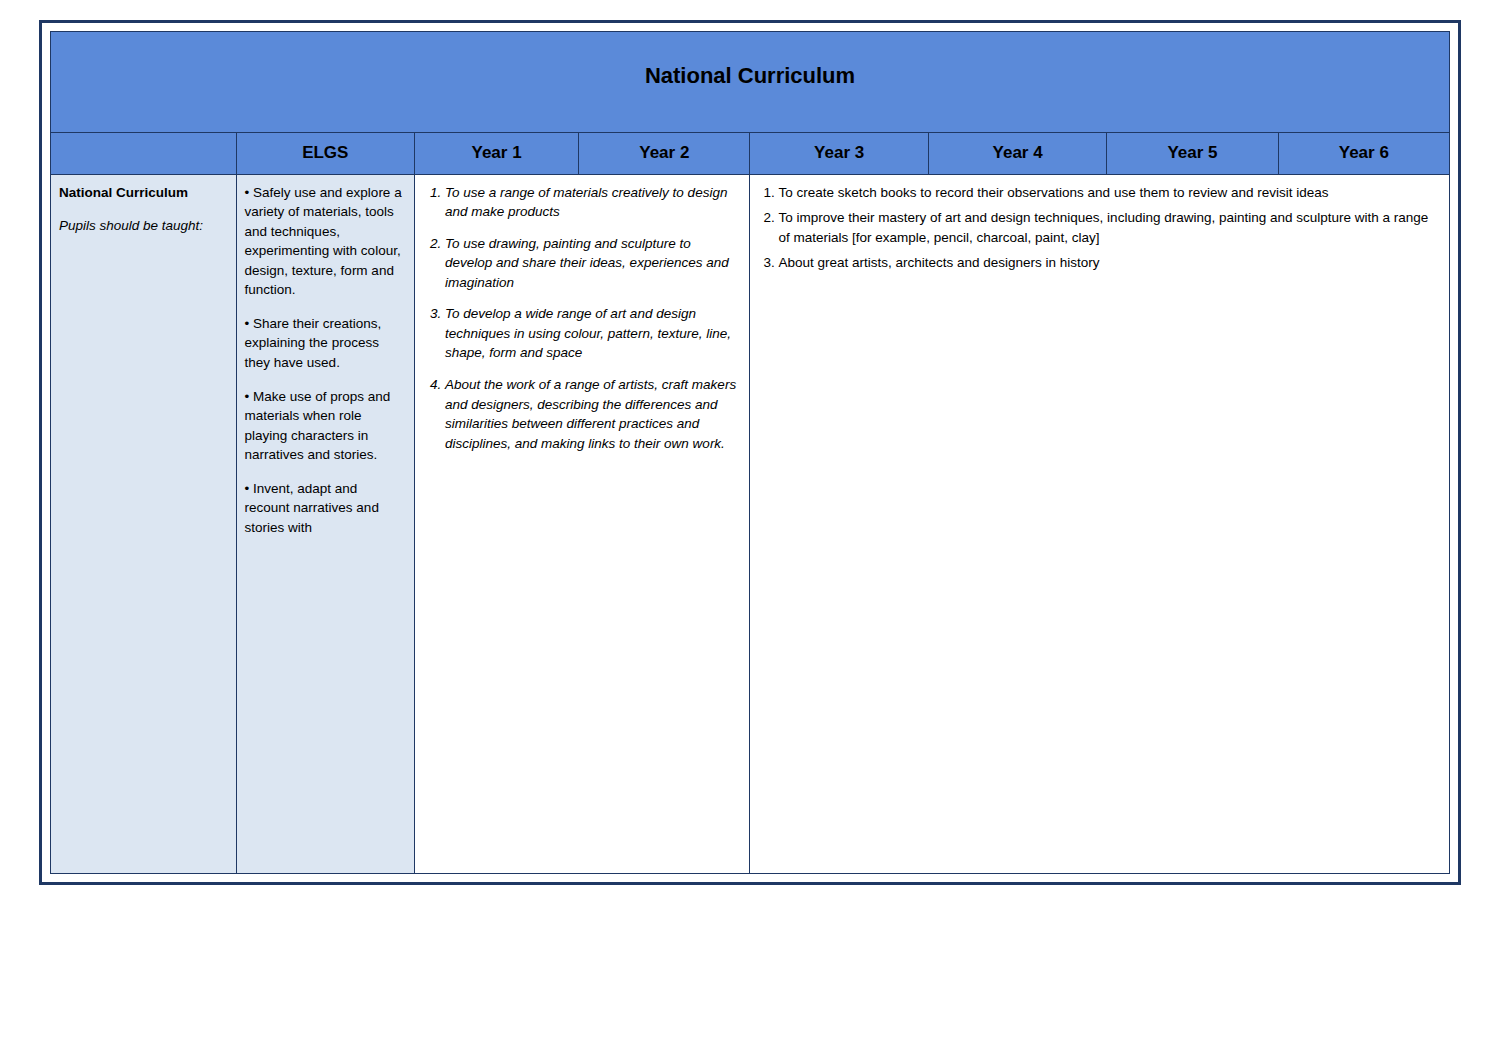| National Curriculum |
| | ELGS | Year 1 | Year 2 | Year 3 | Year 4 | Year 5 | Year 6 |
| National Curriculum Pupils should be taught: | • Safely use and explore a variety of materials, tools and techniques, experimenting with colour, design, texture, form and function. • Share their creations, explaining the process they have used. • Make use of props and materials when role playing characters in narratives and stories. • Invent, adapt and recount narratives and stories with | To use a range of materials creatively to design and make products To use drawing, painting and sculpture to develop and share their ideas, experiences and imagination To develop a wide range of art and design techniques in using colour, pattern, texture, line, shape, form and space About the work of a range of artists, craft makers and designers, describing the differences and similarities between different practices and disciplines, and making links to their own work. | To create sketch books to record their observations and use them to review and revisit ideas To improve their mastery of art and design techniques, including drawing, painting and sculpture with a range of materials [for example, pencil, charcoal, paint, clay] About great artists, architects and designers in history |